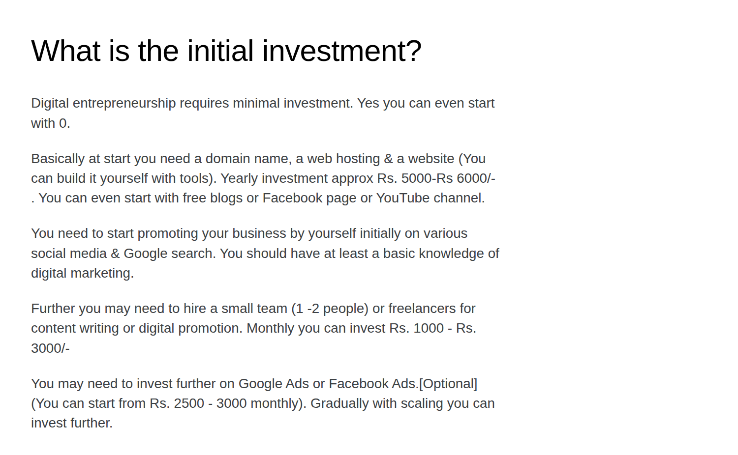What is the initial investment?
Digital entrepreneurship requires minimal investment. Yes you can even start with 0.
Basically at start you need a domain name, a web hosting & a website (You can build it yourself with tools). Yearly investment approx Rs. 5000-Rs 6000/- . You can even start with free blogs or Facebook page or YouTube channel.
You need to start promoting your business by yourself initially on various social media & Google search. You should have at least a basic knowledge of digital marketing.
Further you may need to hire a small team (1 -2 people) or freelancers for content writing or digital promotion. Monthly you can invest Rs. 1000 - Rs. 3000/-
You may need to invest further on Google Ads or Facebook Ads.[Optional] (You can start from Rs. 2500 - 3000 monthly). Gradually with scaling you can invest further.